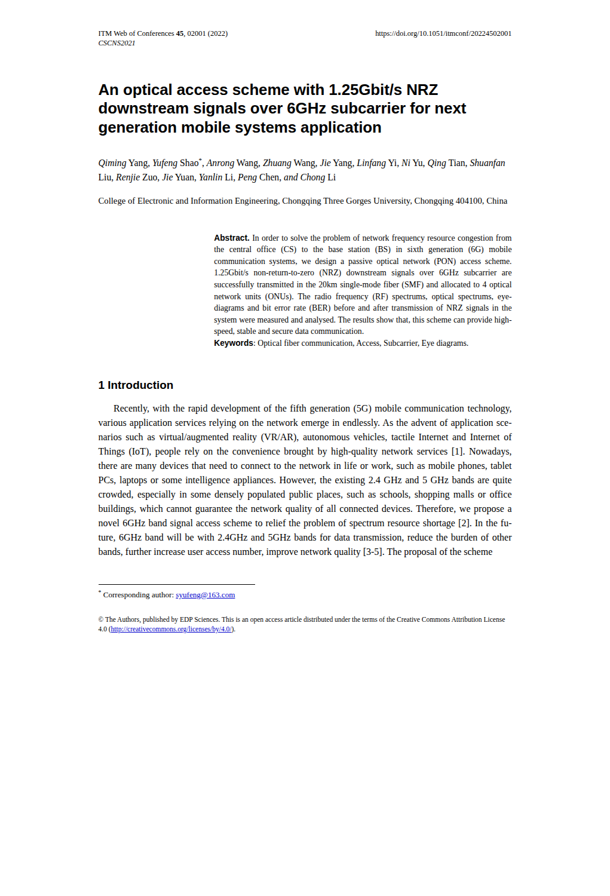ITM Web of Conferences 45, 02001 (2022)
CSCNS2021
https://doi.org/10.1051/itmconf/20224502001
An optical access scheme with 1.25Gbit/s NRZ downstream signals over 6GHz subcarrier for next generation mobile systems application
Qiming Yang, Yufeng Shao*, Anrong Wang, Zhuang Wang, Jie Yang, Linfang Yi, Ni Yu, Qing Tian, Shuanfan Liu, Renjie Zuo, Jie Yuan, Yanlin Li, Peng Chen, and Chong Li
College of Electronic and Information Engineering, Chongqing Three Gorges University, Chongqing 404100, China
Abstract. In order to solve the problem of network frequency resource congestion from the central office (CS) to the base station (BS) in sixth generation (6G) mobile communication systems, we design a passive optical network (PON) access scheme. 1.25Gbit/s non-return-to-zero (NRZ) downstream signals over 6GHz subcarrier are successfully transmitted in the 20km single-mode fiber (SMF) and allocated to 4 optical network units (ONUs). The radio frequency (RF) spectrums, optical spectrums, eye-diagrams and bit error rate (BER) before and after transmission of NRZ signals in the system were measured and analysed. The results show that, this scheme can provide high-speed, stable and secure data communication.
Keywords: Optical fiber communication, Access, Subcarrier, Eye diagrams.
1 Introduction
Recently, with the rapid development of the fifth generation (5G) mobile communication technology, various application services relying on the network emerge in endlessly. As the advent of application scenarios such as virtual/augmented reality (VR/AR), autonomous vehicles, tactile Internet and Internet of Things (IoT), people rely on the convenience brought by high-quality network services [1]. Nowadays, there are many devices that need to connect to the network in life or work, such as mobile phones, tablet PCs, laptops or some intelligence appliances. However, the existing 2.4 GHz and 5 GHz bands are quite crowded, especially in some densely populated public places, such as schools, shopping malls or office buildings, which cannot guarantee the network quality of all connected devices. Therefore, we propose a novel 6GHz band signal access scheme to relief the problem of spectrum resource shortage [2]. In the future, 6GHz band will be with 2.4GHz and 5GHz bands for data transmission, reduce the burden of other bands, further increase user access number, improve network quality [3-5]. The proposal of the scheme
* Corresponding author: syufeng@163.com
© The Authors, published by EDP Sciences. This is an open access article distributed under the terms of the Creative Commons Attribution License 4.0 (http://creativecommons.org/licenses/by/4.0/).